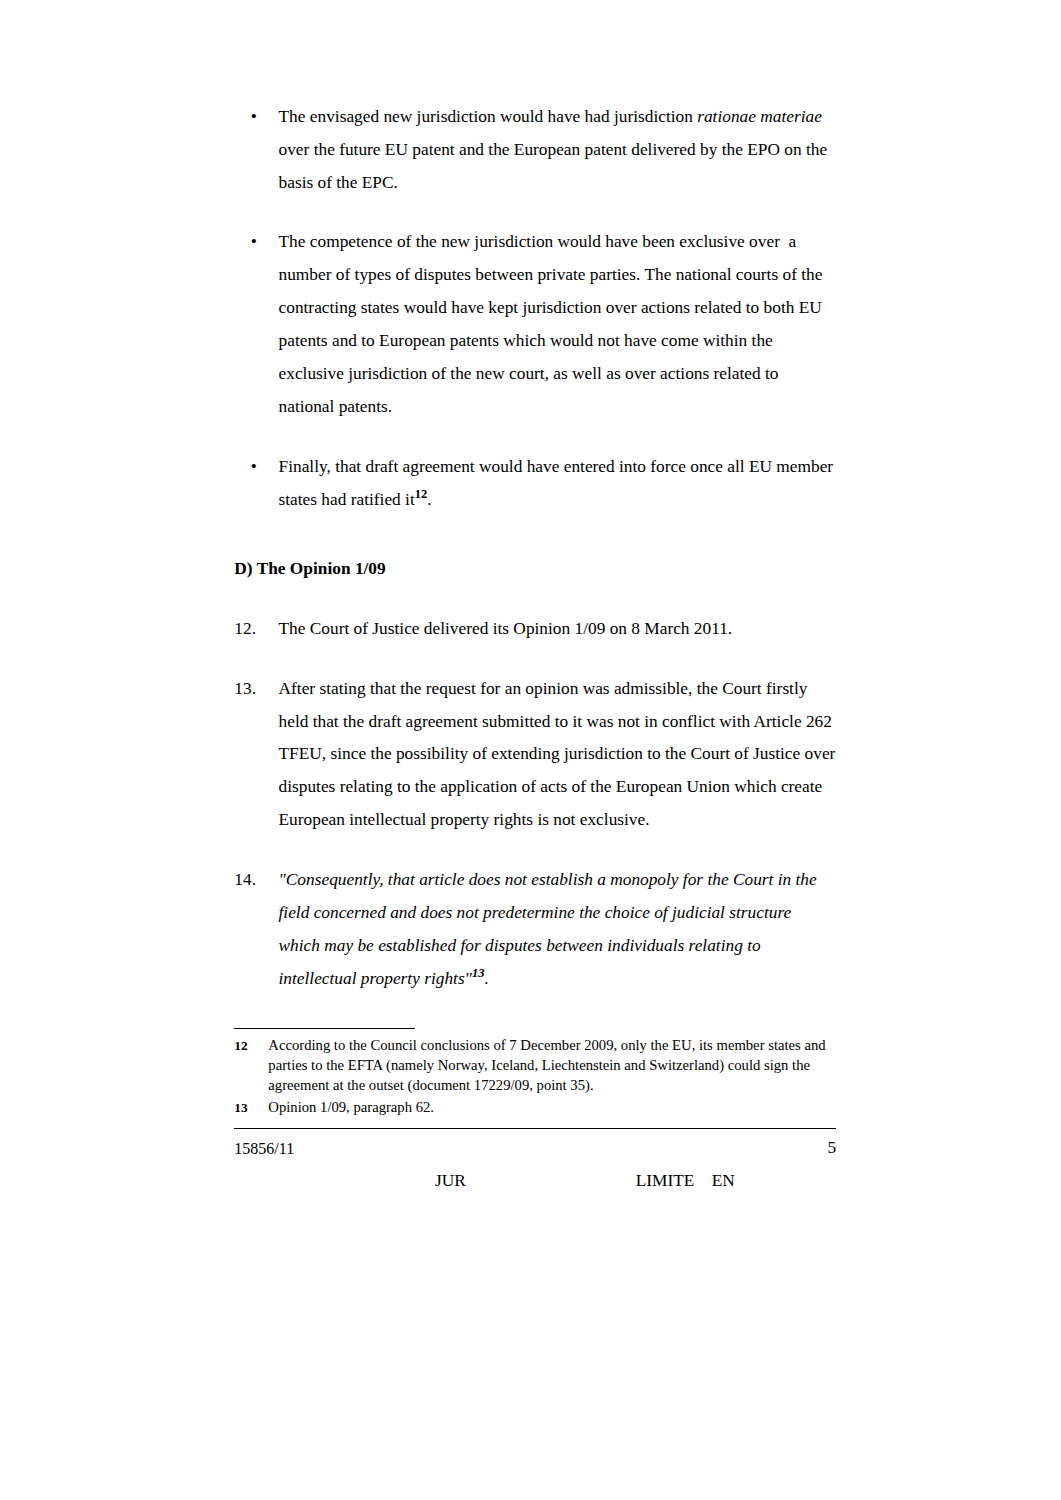The envisaged new jurisdiction would have had jurisdiction rationae materiae over the future EU patent and the European patent delivered by the EPO on the basis of the EPC.
The competence of the new jurisdiction would have been exclusive over a number of types of disputes between private parties. The national courts of the contracting states would have kept jurisdiction over actions related to both EU patents and to European patents which would not have come within the exclusive jurisdiction of the new court, as well as over actions related to national patents.
Finally, that draft agreement would have entered into force once all EU member states had ratified it12.
D) The Opinion 1/09
12.
The Court of Justice delivered its Opinion 1/09 on 8 March 2011.
13.
After stating that the request for an opinion was admissible, the Court firstly held that the draft agreement submitted to it was not in conflict with Article 262 TFEU, since the possibility of extending jurisdiction to the Court of Justice over disputes relating to the application of acts of the European Union which create European intellectual property rights is not exclusive.
14.
"Consequently, that article does not establish a monopoly for the Court in the field concerned and does not predetermine the choice of judicial structure which may be established for disputes between individuals relating to intellectual property rights"13.
12
According to the Council conclusions of 7 December 2009, only the EU, its member states and parties to the EFTA (namely Norway, Iceland, Liechtenstein and Switzerland) could sign the agreement at the outset (document 17229/09, point 35).
13
Opinion 1/09, paragraph 62.
15856/11
5
JUR
LIMITE EN